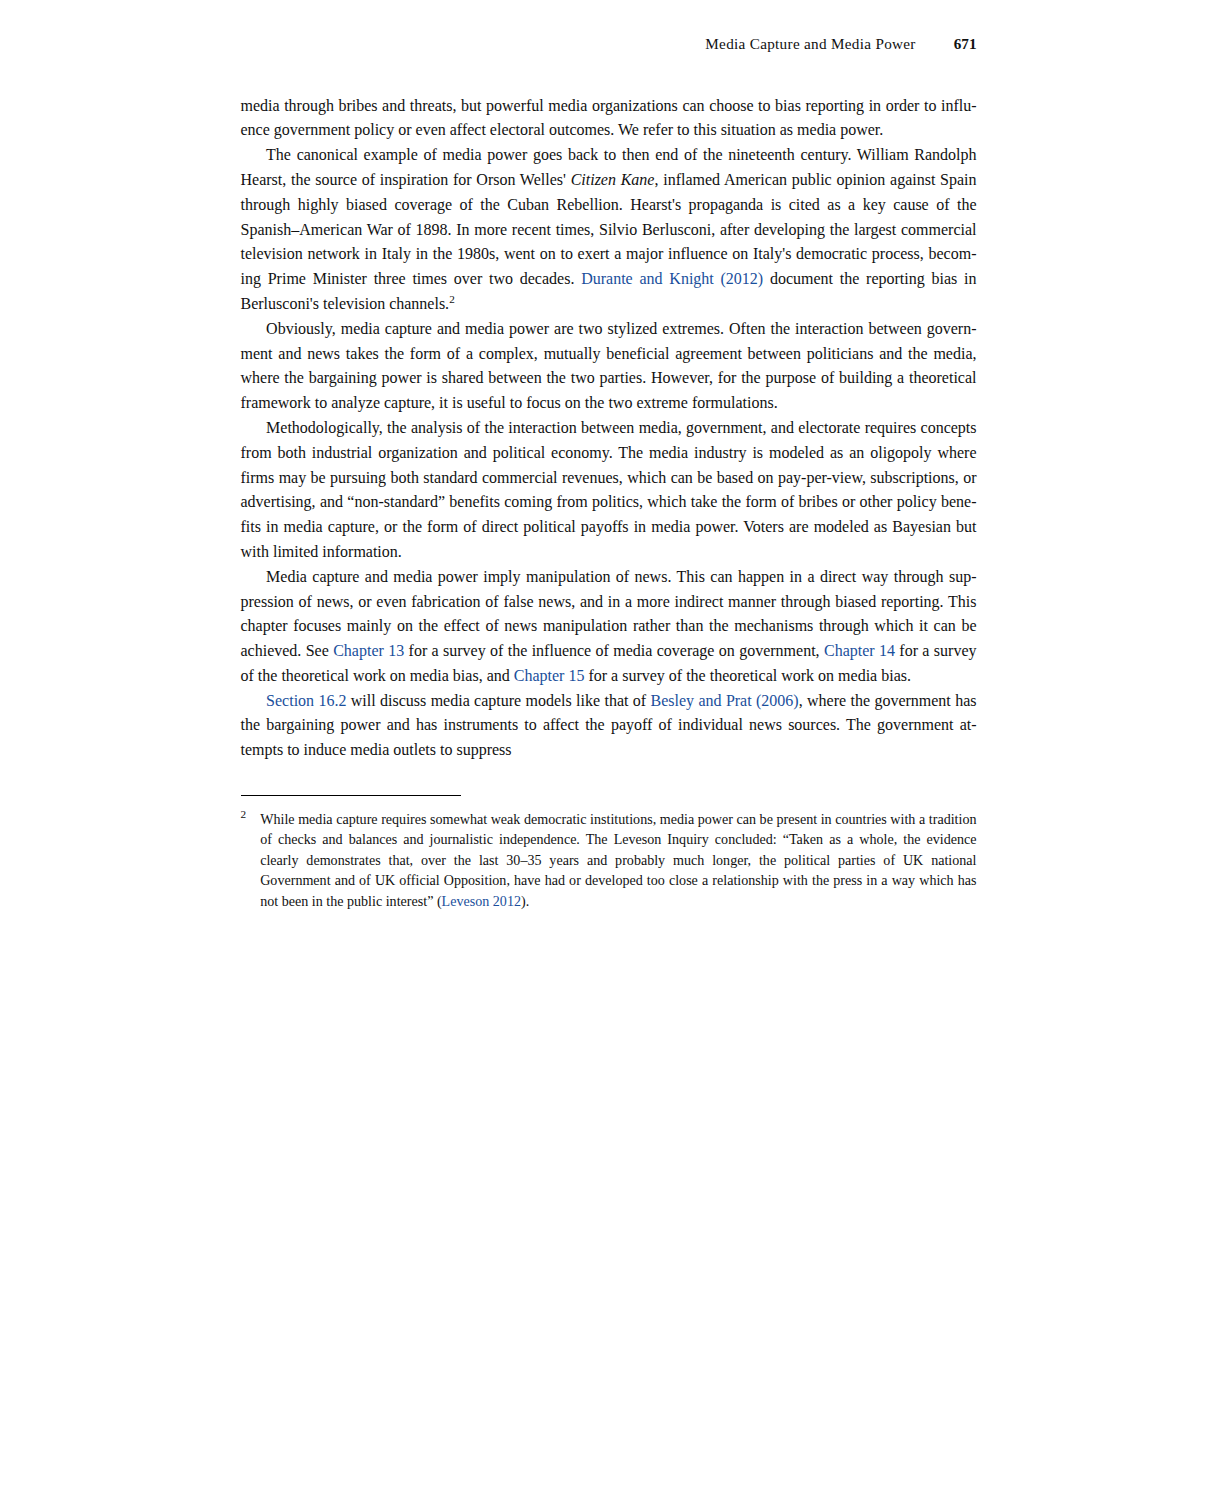Media Capture and Media Power 671
media through bribes and threats, but powerful media organizations can choose to bias reporting in order to influence government policy or even affect electoral outcomes. We refer to this situation as media power.
The canonical example of media power goes back to then end of the nineteenth century. William Randolph Hearst, the source of inspiration for Orson Welles' Citizen Kane, inflamed American public opinion against Spain through highly biased coverage of the Cuban Rebellion. Hearst's propaganda is cited as a key cause of the Spanish–American War of 1898. In more recent times, Silvio Berlusconi, after developing the largest commercial television network in Italy in the 1980s, went on to exert a major influence on Italy's democratic process, becoming Prime Minister three times over two decades. Durante and Knight (2012) document the reporting bias in Berlusconi's television channels.2
Obviously, media capture and media power are two stylized extremes. Often the interaction between government and news takes the form of a complex, mutually beneficial agreement between politicians and the media, where the bargaining power is shared between the two parties. However, for the purpose of building a theoretical framework to analyze capture, it is useful to focus on the two extreme formulations.
Methodologically, the analysis of the interaction between media, government, and electorate requires concepts from both industrial organization and political economy. The media industry is modeled as an oligopoly where firms may be pursuing both standard commercial revenues, which can be based on pay-per-view, subscriptions, or advertising, and “non-standard” benefits coming from politics, which take the form of bribes or other policy benefits in media capture, or the form of direct political payoffs in media power. Voters are modeled as Bayesian but with limited information.
Media capture and media power imply manipulation of news. This can happen in a direct way through suppression of news, or even fabrication of false news, and in a more indirect manner through biased reporting. This chapter focuses mainly on the effect of news manipulation rather than the mechanisms through which it can be achieved. See Chapter 13 for a survey of the influence of media coverage on government, Chapter 14 for a survey of the theoretical work on media bias, and Chapter 15 for a survey of the theoretical work on media bias.
Section 16.2 will discuss media capture models like that of Besley and Prat (2006), where the government has the bargaining power and has instruments to affect the payoff of individual news sources. The government attempts to induce media outlets to suppress
2 While media capture requires somewhat weak democratic institutions, media power can be present in countries with a tradition of checks and balances and journalistic independence. The Leveson Inquiry concluded: “Taken as a whole, the evidence clearly demonstrates that, over the last 30–35 years and probably much longer, the political parties of UK national Government and of UK official Opposition, have had or developed too close a relationship with the press in a way which has not been in the public interest” (Leveson 2012).